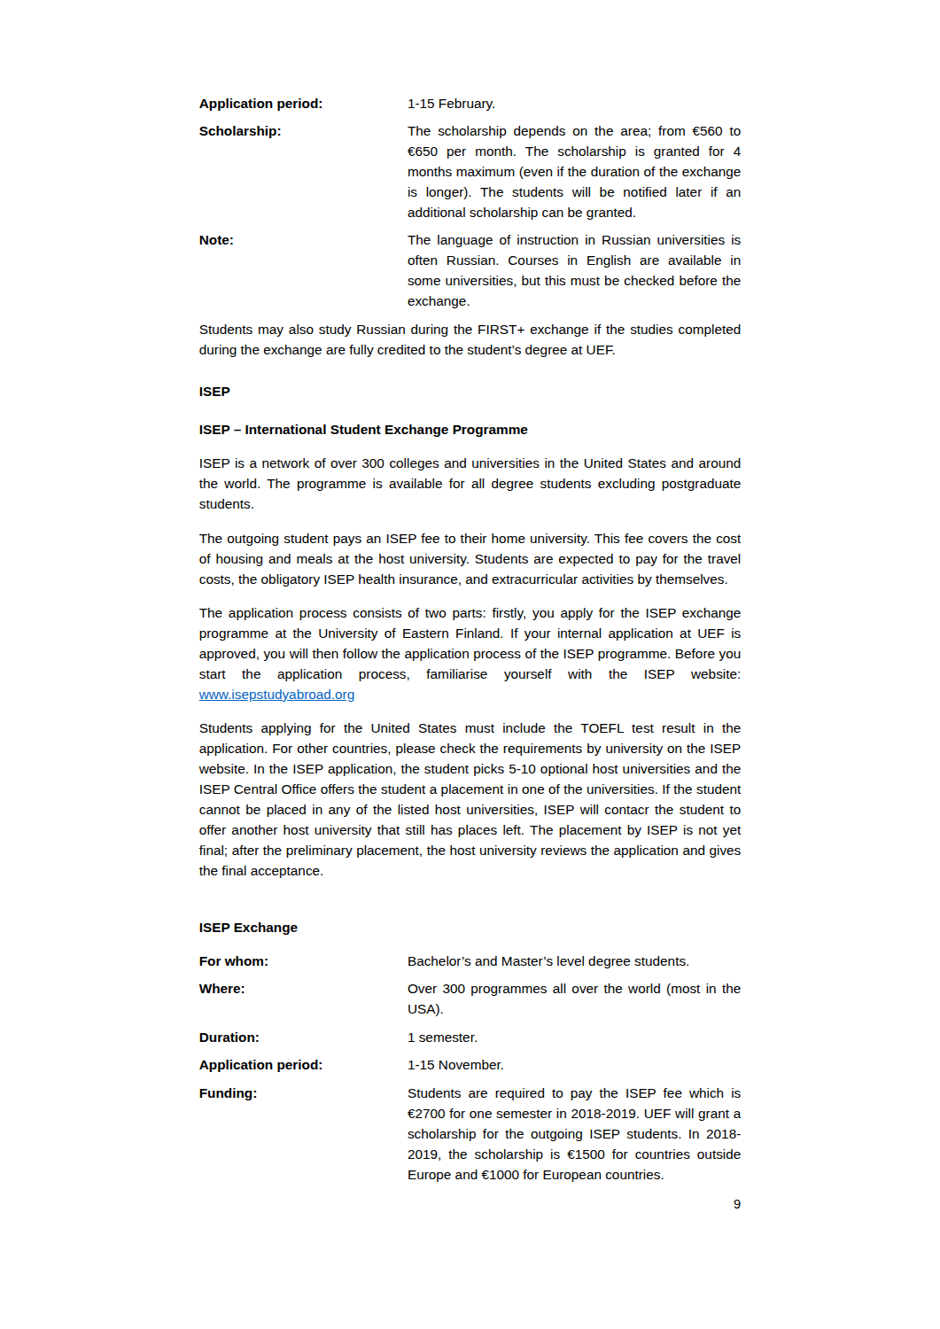| Application period: | 1-15 February. |
| Scholarship: | The scholarship depends on the area; from €560 to €650 per month. The scholarship is granted for 4 months maximum (even if the duration of the exchange is longer). The students will be notified later if an additional scholarship can be granted. |
| Note: | The language of instruction in Russian universities is often Russian. Courses in English are available in some universities, but this must be checked before the exchange. |
Students may also study Russian during the FIRST+ exchange if the studies completed during the exchange are fully credited to the student’s degree at UEF.
ISEP
ISEP – International Student Exchange Programme
ISEP is a network of over 300 colleges and universities in the United States and around the world. The programme is available for all degree students excluding postgraduate students.
The outgoing student pays an ISEP fee to their home university. This fee covers the cost of housing and meals at the host university. Students are expected to pay for the travel costs, the obligatory ISEP health insurance, and extracurricular activities by themselves.
The application process consists of two parts: firstly, you apply for the ISEP exchange programme at the University of Eastern Finland. If your internal application at UEF is approved, you will then follow the application process of the ISEP programme. Before you start the application process, familiarise yourself with the ISEP website: www.isepstudyabroad.org
Students applying for the United States must include the TOEFL test result in the application. For other countries, please check the requirements by university on the ISEP website. In the ISEP application, the student picks 5-10 optional host universities and the ISEP Central Office offers the student a placement in one of the universities. If the student cannot be placed in any of the listed host universities, ISEP will contacr the student to offer another host university that still has places left. The placement by ISEP is not yet final; after the preliminary placement, the host university reviews the application and gives the final acceptance.
ISEP Exchange
| For whom: | Bachelor’s and Master’s level degree students. |
| Where: | Over 300 programmes all over the world (most in the USA). |
| Duration: | 1 semester. |
| Application period: | 1-15 November. |
| Funding: | Students are required to pay the ISEP fee which is €2700 for one semester in 2018-2019. UEF will grant a scholarship for the outgoing ISEP students. In 2018-2019, the scholarship is €1500 for countries outside Europe and €1000 for European countries. |
9